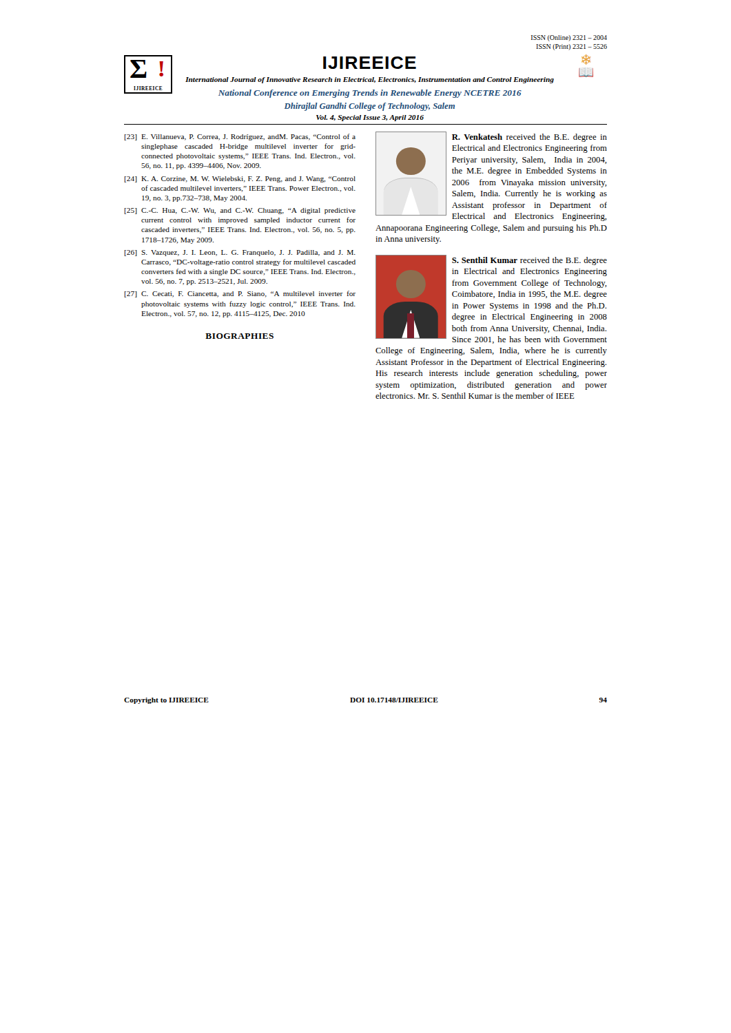ISSN (Online) 2321 – 2004
ISSN (Print) 2321 – 5526
Σ ! IJIREEICE
IJIREEICE
International Journal of Innovative Research in Electrical, Electronics, Instrumentation and Control Engineering
National Conference on Emerging Trends in Renewable Energy NCETRE 2016
Dhirajlal Gandhi College of Technology, Salem
Vol. 4, Special Issue 3, April 2016
❄
📖
[23] E. Villanueva, P. Correa, J. Rodríguez, andM. Pacas, “Control of a singlephase cascaded H-bridge multilevel inverter for grid-connected photovoltaic systems,” IEEE Trans. Ind. Electron., vol. 56, no. 11, pp. 4399–4406, Nov. 2009.
[24] K. A. Corzine, M. W. Wielebski, F. Z. Peng, and J. Wang, “Control of cascaded multilevel inverters,” IEEE Trans. Power Electron., vol. 19, no. 3, pp.732–738, May 2004.
[25] C.-C. Hua, C.-W. Wu, and C.-W. Chuang, “A digital predictive current control with improved sampled inductor current for cascaded inverters,” IEEE Trans. Ind. Electron., vol. 56, no. 5, pp. 1718–1726, May 2009.
[26] S. Vazquez, J. I. Leon, L. G. Franquelo, J. J. Padilla, and J. M. Carrasco, “DC-voltage-ratio control strategy for multilevel cascaded converters fed with a single DC source,” IEEE Trans. Ind. Electron., vol. 56, no. 7, pp. 2513–2521, Jul. 2009.
[27] C. Cecati, F. Ciancetta, and P. Siano, “A multilevel inverter for photovoltaic systems with fuzzy logic control,” IEEE Trans. Ind. Electron., vol. 57, no. 12, pp. 4115–4125, Dec. 2010
BIOGRAPHIES
R. Venkatesh received the B.E. degree in Electrical and Electronics Engineering from Periyar university, Salem, India in 2004, the M.E. degree in Embedded Systems in 2006 from Vinayaka mission university, Salem, India. Currently he is working as Assistant professor in Department of Electrical and Electronics Engineering, Annapoorana Engineering College, Salem and pursuing his Ph.D in Anna university.
S. Senthil Kumar received the B.E. degree in Electrical and Electronics Engineering from Government College of Technology, Coimbatore, India in 1995, the M.E. degree in Power Systems in 1998 and the Ph.D. degree in Electrical Engineering in 2008 both from Anna University, Chennai, India. Since 2001, he has been with Government College of Engineering, Salem, India, where he is currently Assistant Professor in the Department of Electrical Engineering. His research interests include generation scheduling, power system optimization, distributed generation and power electronics. Mr. S. Senthil Kumar is the member of IEEE
Copyright to IJIREEICE
DOI 10.17148/IJIREEICE
94